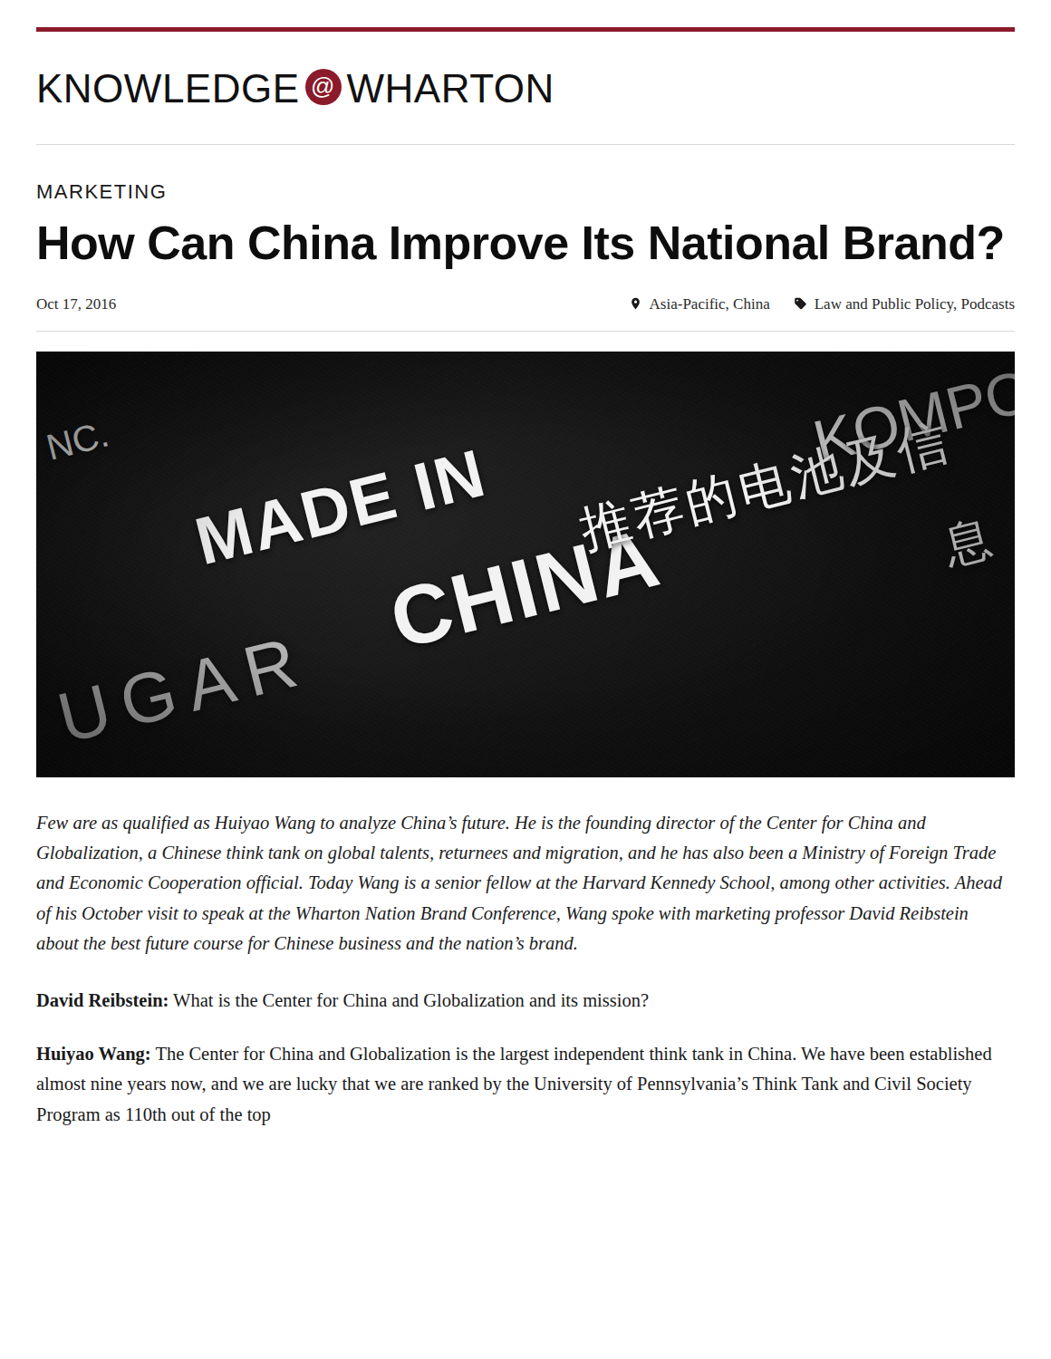Knowledge@Wharton
Marketing
How Can China Improve Its National Brand?
Oct 17, 2016
Asia-Pacific, China
Law and Public Policy, Podcasts
NC. Made in China UGAR Kompo 推荐的电池及信 息
Few are as qualified as Huiyao Wang to analyze China’s future. He is the founding director of the Center for China and Globalization, a Chinese think tank on global talents, returnees and migration, and he has also been a Ministry of Foreign Trade and Economic Cooperation official. Today Wang is a senior fellow at the Harvard Kennedy School, among other activities. Ahead of his October visit to speak at the Wharton Nation Brand Conference, Wang spoke with marketing professor David Reibstein about the best future course for Chinese business and the nation’s brand.
David Reibstein: What is the Center for China and Globalization and its mission?
Huiyao Wang: The Center for China and Globalization is the largest independent think tank in China. We have been established almost nine years now, and we are lucky that we are ranked by the University of Pennsylvania’s Think Tank and Civil Society Program as 110th out of the top